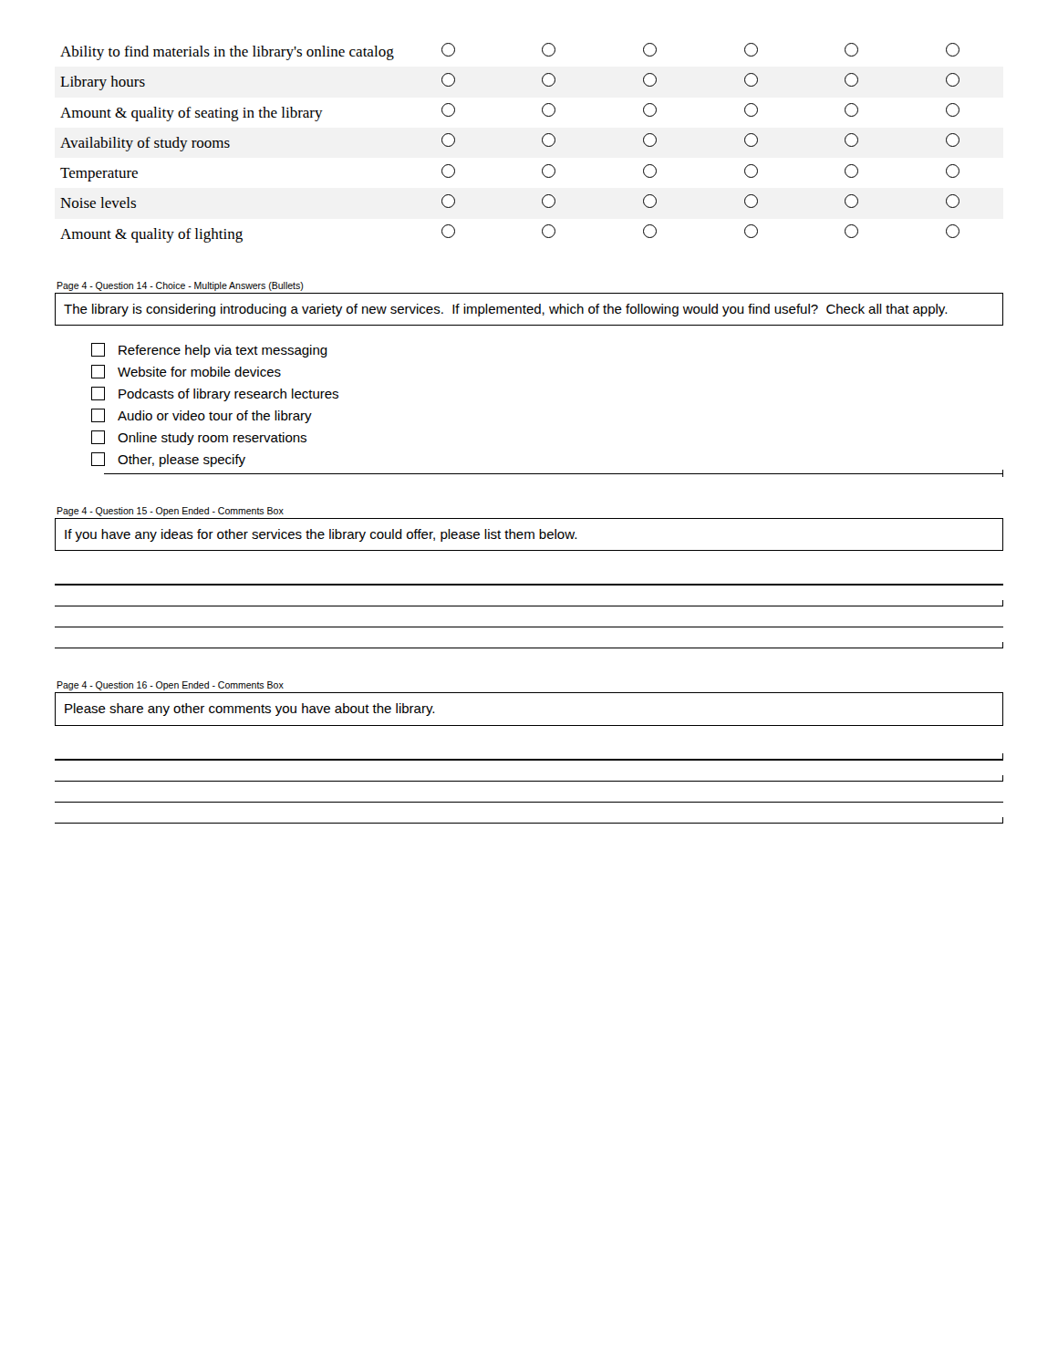| Ability to find materials in the library's online catalog | | | | | | |
| Library hours | | | | | | |
| Amount & quality of seating in the library | | | | | | |
| Availability of study rooms | | | | | | |
| Temperature | | | | | | |
| Noise levels | | | | | | |
| Amount & quality of lighting | | | | | | |
Page 4 - Question 14 - Choice - Multiple Answers (Bullets)
The library is considering introducing a variety of new services. If implemented, which of the following would you find useful? Check all that apply.
Reference help via text messaging
Website for mobile devices
Podcasts of library research lectures
Audio or video tour of the library
Online study room reservations
Other, please specify
Page 4 - Question 15 - Open Ended - Comments Box
If you have any ideas for other services the library could offer, please list them below.
Page 4 - Question 16 - Open Ended - Comments Box
Please share any other comments you have about the library.